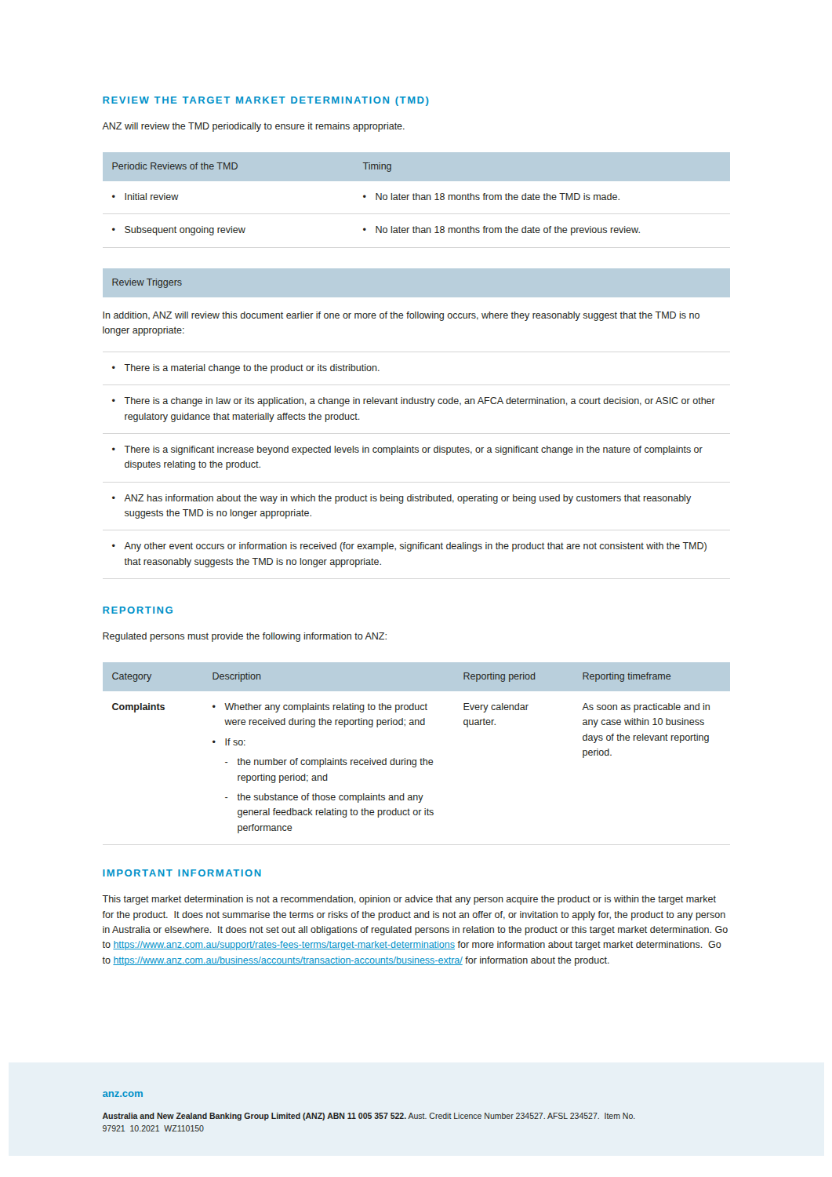Review the Target Market Determination (TMD)
ANZ will review the TMD periodically to ensure it remains appropriate.
| Periodic Reviews of the TMD | Timing |
| --- | --- |
| Initial review | No later than 18 months from the date the TMD is made. |
| Subsequent ongoing review | No later than 18 months from the date of the previous review. |
| Review Triggers |
| --- |
In addition, ANZ will review this document earlier if one or more of the following occurs, where they reasonably suggest that the TMD is no longer appropriate:
| There is a material change to the product or its distribution. |
| There is a change in law or its application, a change in relevant industry code, an AFCA determination, a court decision, or ASIC or other regulatory guidance that materially affects the product. |
| There is a significant increase beyond expected levels in complaints or disputes, or a significant change in the nature of complaints or disputes relating to the product. |
| ANZ has information about the way in which the product is being distributed, operating or being used by customers that reasonably suggests the TMD is no longer appropriate. |
| Any other event occurs or information is received (for example, significant dealings in the product that are not consistent with the TMD) that reasonably suggests the TMD is no longer appropriate. |
Reporting
Regulated persons must provide the following information to ANZ:
| Category | Description | Reporting period | Reporting timeframe |
| --- | --- | --- | --- |
| Complaints | Whether any complaints relating to the product were received during the reporting period; and If so: the number of complaints received during the reporting period; and the substance of those complaints and any general feedback relating to the product or its performance | Every calendar quarter. | As soon as practicable and in any case within 10 business days of the relevant reporting period. |
Important Information
This target market determination is not a recommendation, opinion or advice that any person acquire the product or is within the target market for the product. It does not summarise the terms or risks of the product and is not an offer of, or invitation to apply for, the product to any person in Australia or elsewhere. It does not set out all obligations of regulated persons in relation to the product or this target market determination. Go to https://www.anz.com.au/support/rates-fees-terms/target-market-determinations for more information about target market determinations. Go to https://www.anz.com.au/business/accounts/transaction-accounts/business-extra/ for information about the product.
anz.com
Australia and New Zealand Banking Group Limited (ANZ) ABN 11 005 357 522. Aust. Credit Licence Number 234527. AFSL 234527. Item No. 97921 10.2021 WZ110150